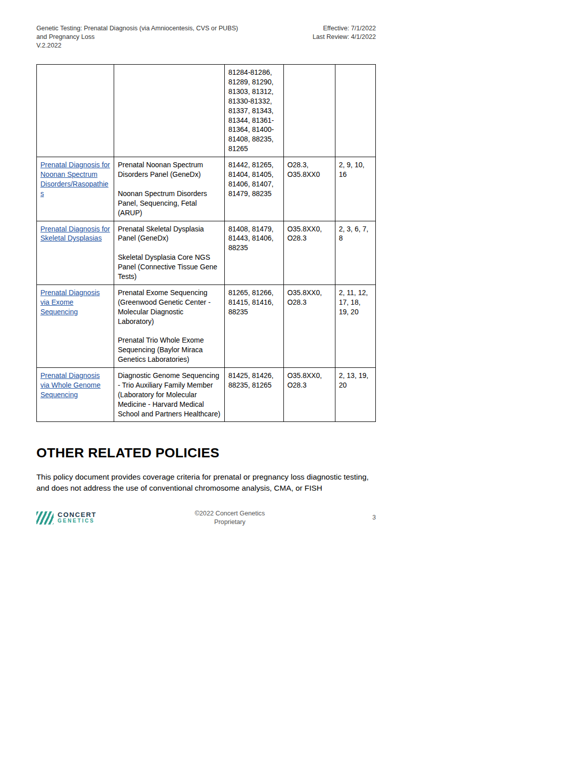Genetic Testing: Prenatal Diagnosis (via Amniocentesis, CVS or PUBS) and Pregnancy Loss
V.2.2022
Effective: 7/1/2022
Last Review: 4/1/2022
| | | 81284-81286, 81289, 81290, 81303, 81312, 81330-81332, 81337, 81343, 81344, 81361-81364, 81400-81408, 88235, 81265 | | |
| Prenatal Diagnosis for Noonan Spectrum Disorders/Rasopathies | Prenatal Noonan Spectrum Disorders Panel (GeneDx) Noonan Spectrum Disorders Panel, Sequencing, Fetal (ARUP) | 81442, 81265, 81404, 81405, 81406, 81407, 81479, 88235 | O28.3, O35.8XX0 | 2, 9, 10, 16 |
| Prenatal Diagnosis for Skeletal Dysplasias | Prenatal Skeletal Dysplasia Panel (GeneDx) Skeletal Dysplasia Core NGS Panel (Connective Tissue Gene Tests) | 81408, 81479, 81443, 81406, 88235 | O35.8XX0, O28.3 | 2, 3, 6, 7, 8 |
| Prenatal Diagnosis via Exome Sequencing | Prenatal Exome Sequencing (Greenwood Genetic Center - Molecular Diagnostic Laboratory) Prenatal Trio Whole Exome Sequencing (Baylor Miraca Genetics Laboratories) | 81265, 81266, 81415, 81416, 88235 | O35.8XX0, O28.3 | 2, 11, 12, 17, 18, 19, 20 |
| Prenatal Diagnosis via Whole Genome Sequencing | Diagnostic Genome Sequencing - Trio Auxiliary Family Member (Laboratory for Molecular Medicine - Harvard Medical School and Partners Healthcare) | 81425, 81426, 88235, 81265 | O35.8XX0, O28.3 | 2, 13, 19, 20 |
OTHER RELATED POLICIES
This policy document provides coverage criteria for prenatal or pregnancy loss diagnostic testing, and does not address the use of conventional chromosome analysis, CMA, or FISH
CONCERTGENETICS
©2022 Concert Genetics
Proprietary
3